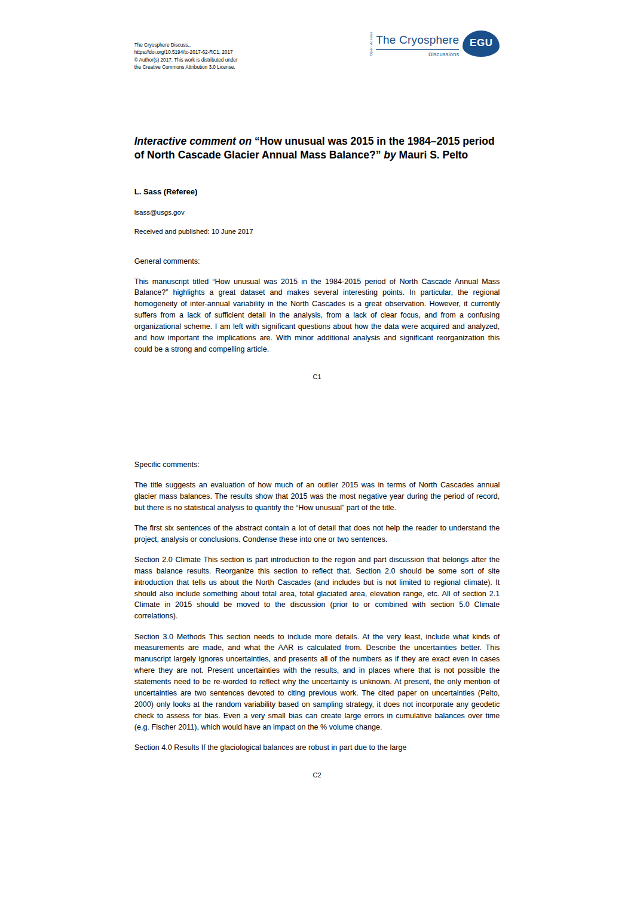The Cryosphere Discuss., https://doi.org/10.5194/tc-2017-62-RC1, 2017 © Author(s) 2017. This work is distributed under the Creative Commons Attribution 3.0 License.
Open Access
The Cryosphere
Discussions
EGU
Interactive comment on “How unusual was 2015 in the 1984–2015 period of North Cascade Glacier Annual Mass Balance?” by Mauri S. Pelto
L. Sass (Referee)
lsass@usgs.gov
Received and published: 10 June 2017
General comments:
This manuscript titled “How unusual was 2015 in the 1984-2015 period of North Cascade Annual Mass Balance?” highlights a great dataset and makes several interesting points. In particular, the regional homogeneity of inter-annual variability in the North Cascades is a great observation. However, it currently suffers from a lack of sufficient detail in the analysis, from a lack of clear focus, and from a confusing organizational scheme. I am left with significant questions about how the data were acquired and analyzed, and how important the implications are. With minor additional analysis and significant reorganization this could be a strong and compelling article.
C1
Specific comments:
The title suggests an evaluation of how much of an outlier 2015 was in terms of North Cascades annual glacier mass balances. The results show that 2015 was the most negative year during the period of record, but there is no statistical analysis to quantify the “How unusual” part of the title.
The first six sentences of the abstract contain a lot of detail that does not help the reader to understand the project, analysis or conclusions. Condense these into one or two sentences.
Section 2.0 Climate This section is part introduction to the region and part discussion that belongs after the mass balance results. Reorganize this section to reflect that. Section 2.0 should be some sort of site introduction that tells us about the North Cascades (and includes but is not limited to regional climate). It should also include something about total area, total glaciated area, elevation range, etc. All of section 2.1 Climate in 2015 should be moved to the discussion (prior to or combined with section 5.0 Climate correlations).
Section 3.0 Methods This section needs to include more details. At the very least, include what kinds of measurements are made, and what the AAR is calculated from. Describe the uncertainties better. This manuscript largely ignores uncertainties, and presents all of the numbers as if they are exact even in cases where they are not. Present uncertainties with the results, and in places where that is not possible the statements need to be re-worded to reflect why the uncertainty is unknown. At present, the only mention of uncertainties are two sentences devoted to citing previous work. The cited paper on uncertainties (Pelto, 2000) only looks at the random variability based on sampling strategy, it does not incorporate any geodetic check to assess for bias. Even a very small bias can create large errors in cumulative balances over time (e.g. Fischer 2011), which would have an impact on the % volume change.
Section 4.0 Results If the glaciological balances are robust in part due to the large
C2